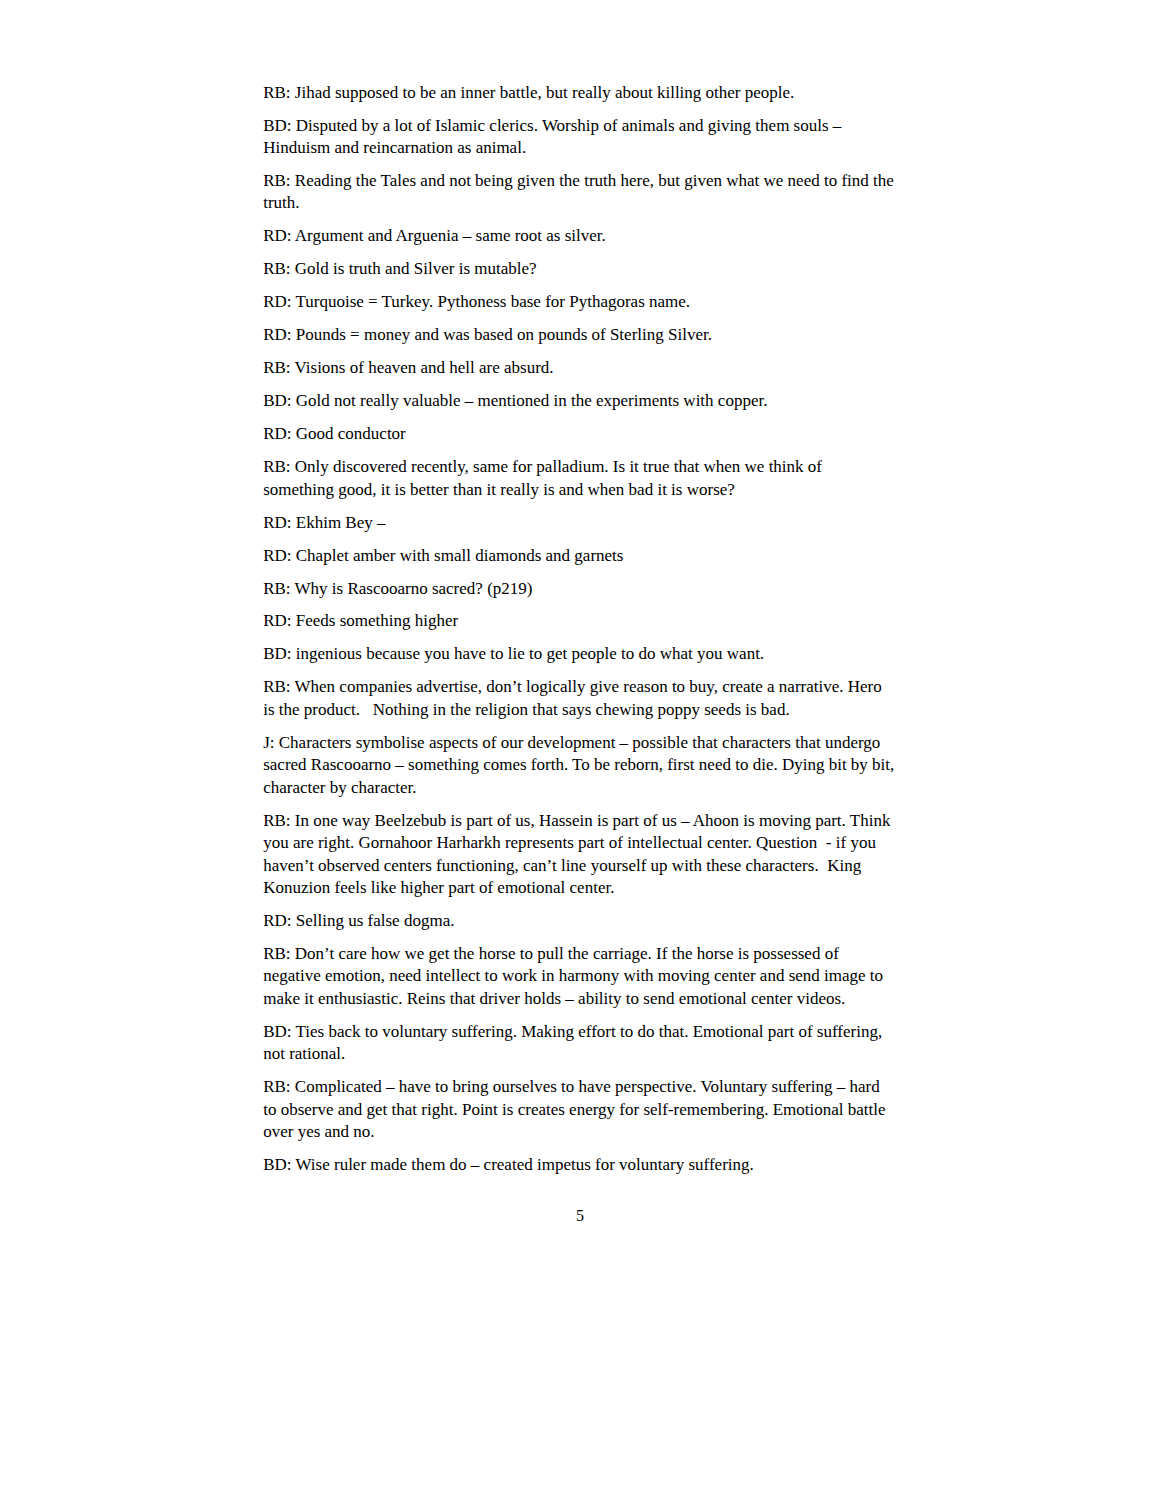RB: Jihad supposed to be an inner battle, but really about killing other people.
BD: Disputed by a lot of Islamic clerics. Worship of animals and giving them souls – Hinduism and reincarnation as animal.
RB: Reading the Tales and not being given the truth here, but given what we need to find the truth.
RD: Argument and Arguenia – same root as silver.
RB: Gold is truth and Silver is mutable?
RD: Turquoise = Turkey. Pythoness base for Pythagoras name.
RD: Pounds = money and was based on pounds of Sterling Silver.
RB: Visions of heaven and hell are absurd.
BD: Gold not really valuable – mentioned in the experiments with copper.
RD: Good conductor
RB: Only discovered recently, same for palladium. Is it true that when we think of something good, it is better than it really is and when bad it is worse?
RD: Ekhim Bey –
RD: Chaplet amber with small diamonds and garnets
RB: Why is Rascooarno sacred? (p219)
RD: Feeds something higher
BD: ingenious because you have to lie to get people to do what you want.
RB: When companies advertise, don’t logically give reason to buy, create a narrative. Hero is the product. Nothing in the religion that says chewing poppy seeds is bad.
J: Characters symbolise aspects of our development – possible that characters that undergo sacred Rascooarno – something comes forth. To be reborn, first need to die. Dying bit by bit, character by character.
RB: In one way Beelzebub is part of us, Hassein is part of us – Ahoon is moving part. Think you are right. Gornahoor Harharkh represents part of intellectual center. Question - if you haven’t observed centers functioning, can’t line yourself up with these characters. King Konuzion feels like higher part of emotional center.
RD: Selling us false dogma.
RB: Don’t care how we get the horse to pull the carriage. If the horse is possessed of negative emotion, need intellect to work in harmony with moving center and send image to make it enthusiastic. Reins that driver holds – ability to send emotional center videos.
BD: Ties back to voluntary suffering. Making effort to do that. Emotional part of suffering, not rational.
RB: Complicated – have to bring ourselves to have perspective. Voluntary suffering – hard to observe and get that right. Point is creates energy for self-remembering. Emotional battle over yes and no.
BD: Wise ruler made them do – created impetus for voluntary suffering.
5